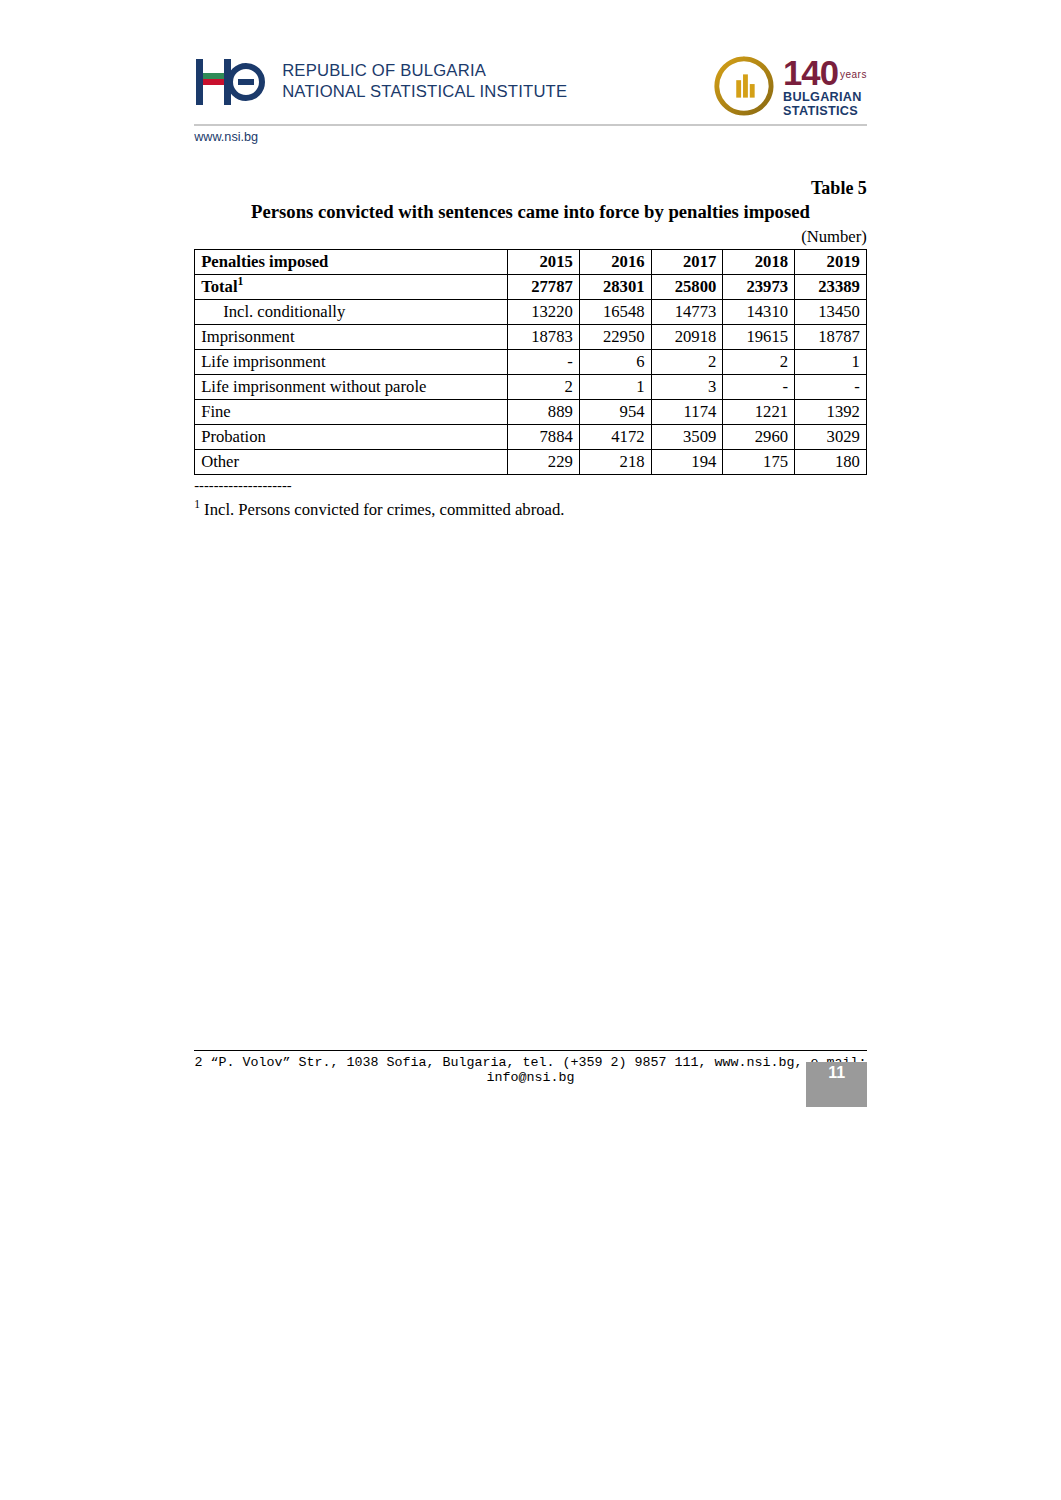REPUBLIC OF BULGARIA NATIONAL STATISTICAL INSTITUTE
140 years BULGARIAN STATISTICS
www.nsi.bg
Table 5
Persons convicted with sentences came into force by penalties imposed
(Number)
| Penalties imposed | 2015 | 2016 | 2017 | 2018 | 2019 |
| --- | --- | --- | --- | --- | --- |
| Total 1 | 27787 | 28301 | 25800 | 23973 | 23389 |
| Incl. conditionally | 13220 | 16548 | 14773 | 14310 | 13450 |
| Imprisonment | 18783 | 22950 | 20918 | 19615 | 18787 |
| Life imprisonment | - | 6 | 2 | 2 | 1 |
| Life imprisonment without parole | 2 | 1 | 3 | - | - |
| Fine | 889 | 954 | 1174 | 1221 | 1392 |
| Probation | 7884 | 4172 | 3509 | 2960 | 3029 |
| Other | 229 | 218 | 194 | 175 | 180 |
--------------------
1 Incl. Persons convicted for crimes, committed abroad.
2 “P. Volov” Str., 1038 Sofia, Bulgaria, tel. (+359 2) 9857 111, www.nsi.bg, e-mail: info@nsi.bg
11